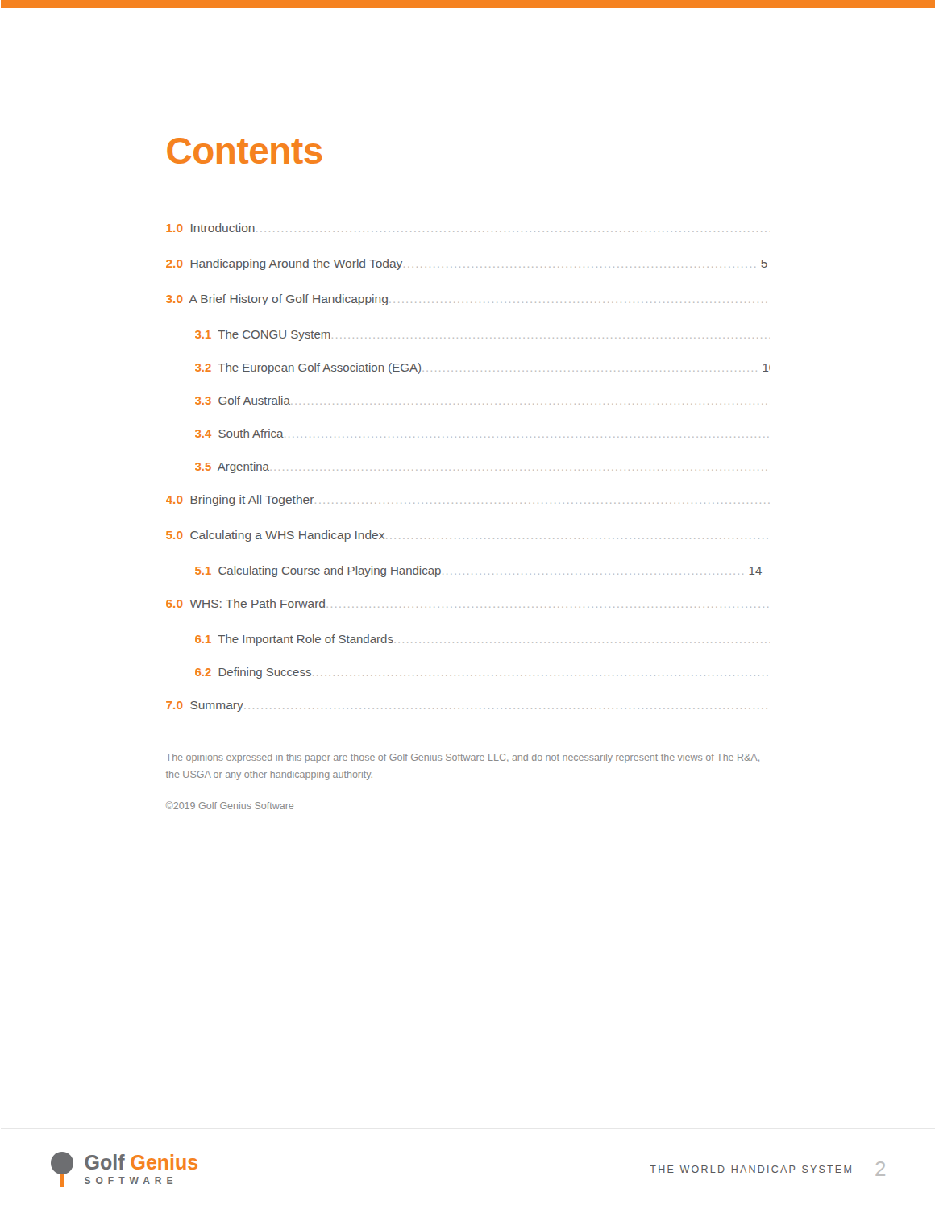Contents
1.0 Introduction....................................................................................................................................... 3
2.0 Handicapping Around the World Today................................................................................... 5
3.0 A Brief History of Golf Handicapping......................................................................................... 6
3.1 The CONGU System................................................................................................................. 8
3.2 The European Golf Association (EGA)................................................................................. 10
3.3 Golf Australia............................................................................................................................. 10
3.4 South Africa.............................................................................................................................. 10
3.5 Argentina................................................................................................................................... 10
4.0 Bringing it All Together....................................................................................................................... 11
5.0 Calculating a WHS Handicap Index........................................................................................... 12
5.1 Calculating Course and Playing Handicap......................................................................... 14
6.0 WHS: The Path Forward..................................................................................................................... 15
6.1 The Important Role of Standards............................................................................................. 16
6.2 Defining Success..................................................................................................................... 18
7.0 Summary......................................................................................................................................... 19
The opinions expressed in this paper are those of Golf Genius Software LLC, and do not necessarily represent the views of The R&A, the USGA or any other handicapping authority.
©2019 Golf Genius Software
Golf Genius
SOFTWARE
THE WORLD HANDICAP SYSTEM
2